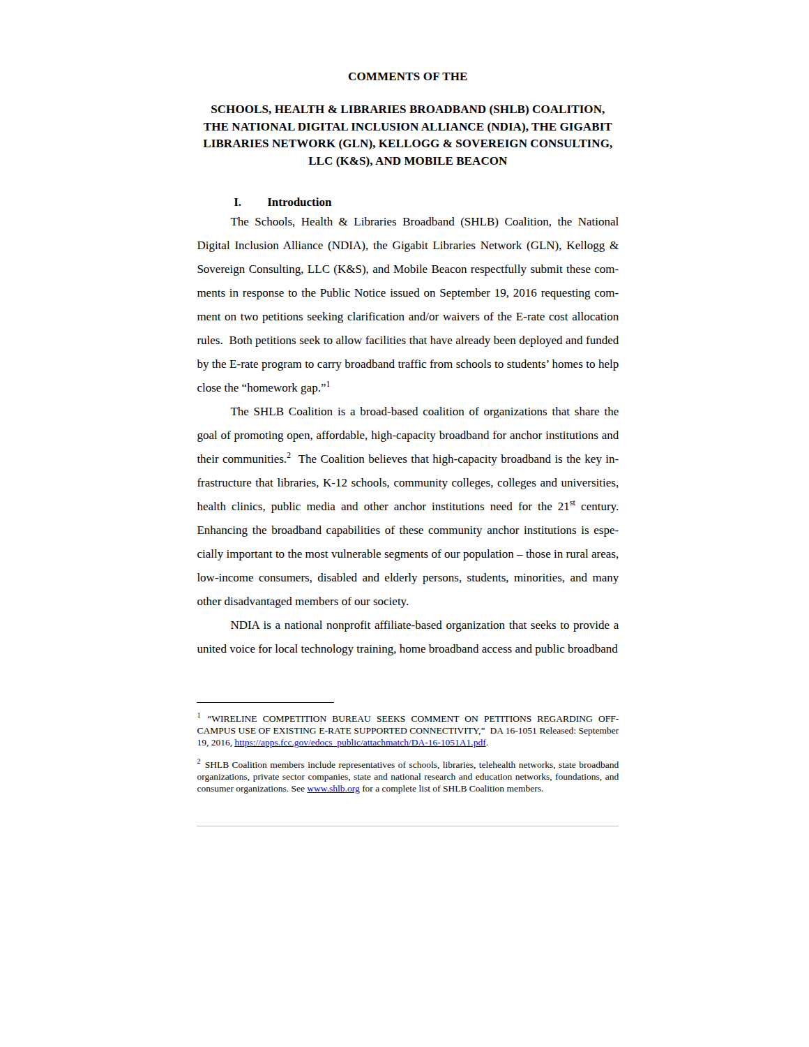COMMENTS OF THE
SCHOOLS, HEALTH & LIBRARIES BROADBAND (SHLB) COALITION, THE NATIONAL DIGITAL INCLUSION ALLIANCE (NDIA), THE GIGABIT LIBRARIES NETWORK (GLN), KELLOGG & SOVEREIGN CONSULTING, LLC (K&S), AND MOBILE BEACON
I. Introduction
The Schools, Health & Libraries Broadband (SHLB) Coalition, the National Digital Inclusion Alliance (NDIA), the Gigabit Libraries Network (GLN), Kellogg & Sovereign Consulting, LLC (K&S), and Mobile Beacon respectfully submit these comments in response to the Public Notice issued on September 19, 2016 requesting comment on two petitions seeking clarification and/or waivers of the E-rate cost allocation rules. Both petitions seek to allow facilities that have already been deployed and funded by the E-rate program to carry broadband traffic from schools to students’ homes to help close the “homework gap.”1
The SHLB Coalition is a broad-based coalition of organizations that share the goal of promoting open, affordable, high-capacity broadband for anchor institutions and their communities.2 The Coalition believes that high-capacity broadband is the key infrastructure that libraries, K-12 schools, community colleges, colleges and universities, health clinics, public media and other anchor institutions need for the 21st century. Enhancing the broadband capabilities of these community anchor institutions is especially important to the most vulnerable segments of our population – those in rural areas, low-income consumers, disabled and elderly persons, students, minorities, and many other disadvantaged members of our society.
NDIA is a national nonprofit affiliate-based organization that seeks to provide a united voice for local technology training, home broadband access and public broadband
1 “WIRELINE COMPETITION BUREAU SEEKS COMMENT ON PETITIONS REGARDING OFF-CAMPUS USE OF EXISTING E-RATE SUPPORTED CONNECTIVITY,” DA 16-1051 Released: September 19, 2016, https://apps.fcc.gov/edocs_public/attachmatch/DA-16-1051A1.pdf.
2 SHLB Coalition members include representatives of schools, libraries, telehealth networks, state broadband organizations, private sector companies, state and national research and education networks, foundations, and consumer organizations. See www.shlb.org for a complete list of SHLB Coalition members.